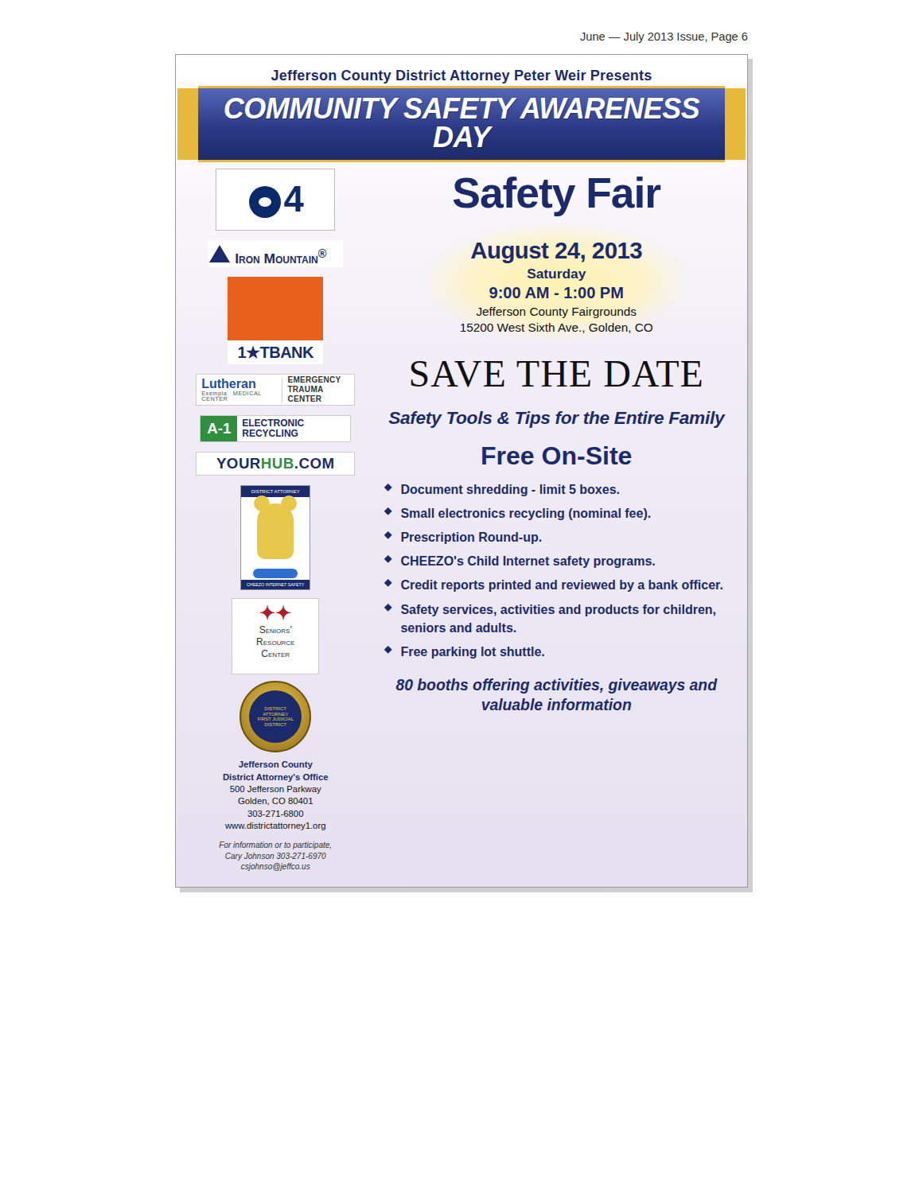June — July 2013 Issue, Page 6
Jefferson County District Attorney Peter Weir Presents
COMMUNITY SAFETY AWARENESS DAY
4
Iron Mountain®
1★TBANK
LutheranExempla MEDICAL CENTER
EMERGENCY
TRAUMA CENTER
A-1
ELECTRONIC
RECYCLING
YOURHUB.COM
DISTRICT ATTORNEY
CHEEZO INTERNET SAFETY
✦✦
Seniors'
Resource
Center
DISTRICT ATTORNEY
FIRST JUDICIAL DISTRICT
Jefferson County
District Attorney's Office
500 Jefferson Parkway
Golden, CO 80401
303-271-6800
www.districtattorney1.org
For information or to participate,
Cary Johnson 303-271-6970
csjohnso@jeffco.us
Safety Fair
August 24, 2013
Saturday
9:00 AM - 1:00 PM
Jefferson County Fairgrounds
15200 West Sixth Ave., Golden, CO
SAVE THE DATE
Safety Tools & Tips for the Entire Family
Free On-Site
Document shredding - limit 5 boxes.
Small electronics recycling (nominal fee).
Prescription Round-up.
CHEEZO's Child Internet safety programs.
Credit reports printed and reviewed by a bank officer.
Safety services, activities and products for children, seniors and adults.
Free parking lot shuttle.
80 booths offering activities, giveaways and
valuable information